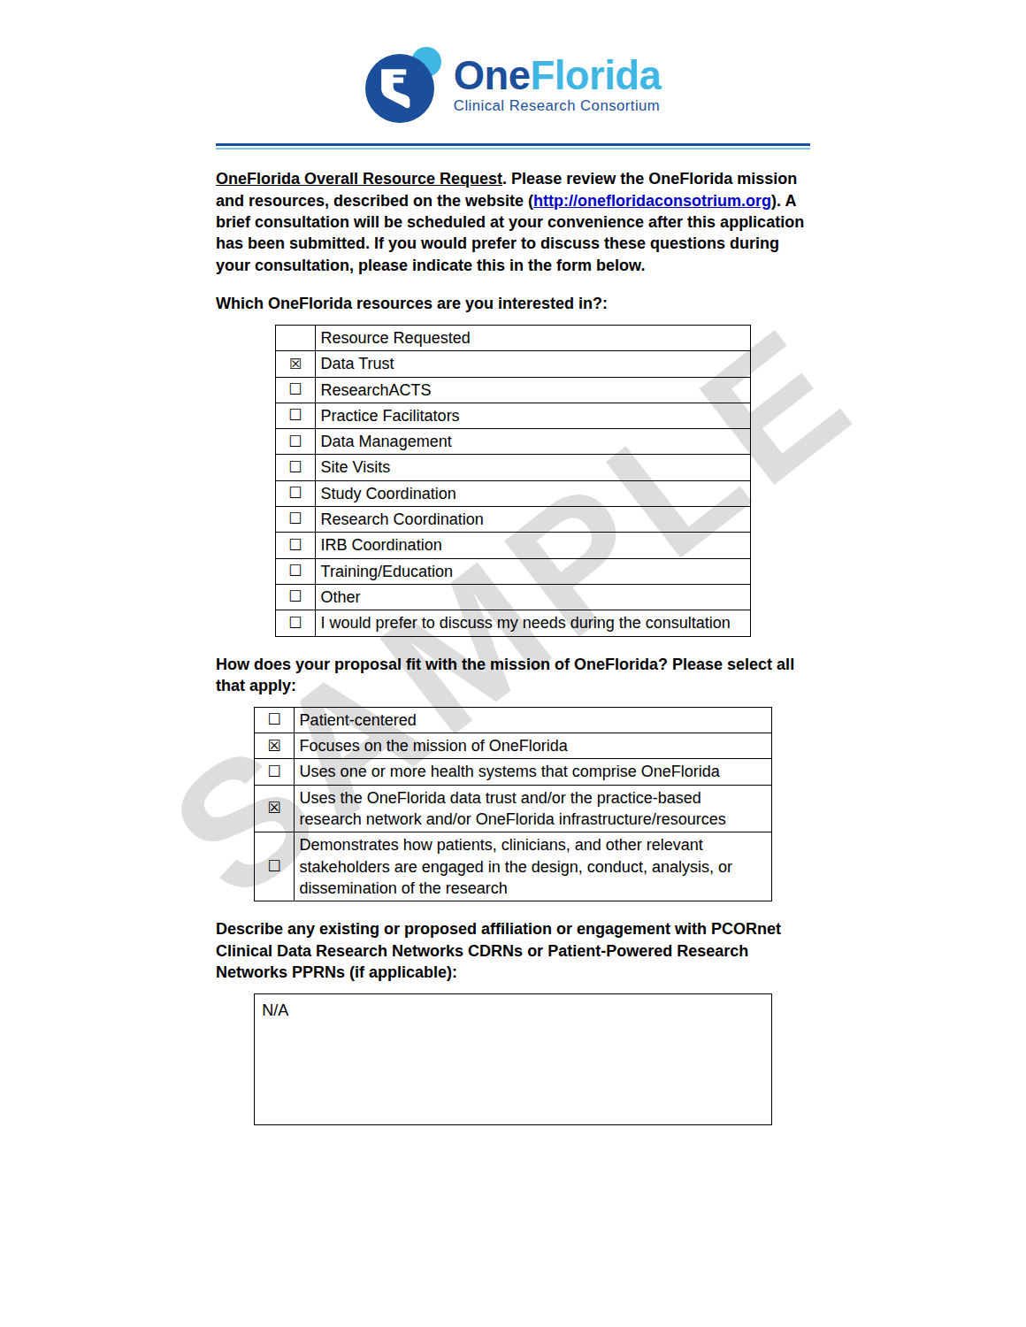SAMPLE
One Florida
Clinical Research Consortium
OneFlorida Overall Resource Request. Please review the OneFlorida mission and resources, described on the website (http://onefloridaconsotrium.org). A brief consultation will be scheduled at your convenience after this application has been submitted. If you would prefer to discuss these questions during your consultation, please indicate this in the form below.
Which OneFlorida resources are you interested in?:
| | Resource Requested |
| ☒ | Data Trust |
| ☐ | ResearchACTS |
| ☐ | Practice Facilitators |
| ☐ | Data Management |
| ☐ | Site Visits |
| ☐ | Study Coordination |
| ☐ | Research Coordination |
| ☐ | IRB Coordination |
| ☐ | Training/Education |
| ☐ | Other |
| ☐ | I would prefer to discuss my needs during the consultation |
How does your proposal fit with the mission of OneFlorida? Please select all that apply:
| ☐ | Patient-centered |
| ☒ | Focuses on the mission of OneFlorida |
| ☐ | Uses one or more health systems that comprise OneFlorida |
| ☒ | Uses the OneFlorida data trust and/or the practice-based research network and/or OneFlorida infrastructure/resources |
| ☐ | Demonstrates how patients, clinicians, and other relevant stakeholders are engaged in the design, conduct, analysis, or dissemination of the research |
Describe any existing or proposed affiliation or engagement with PCORnet Clinical Data Research Networks CDRNs or Patient-Powered Research Networks PPRNs (if applicable):
N/A